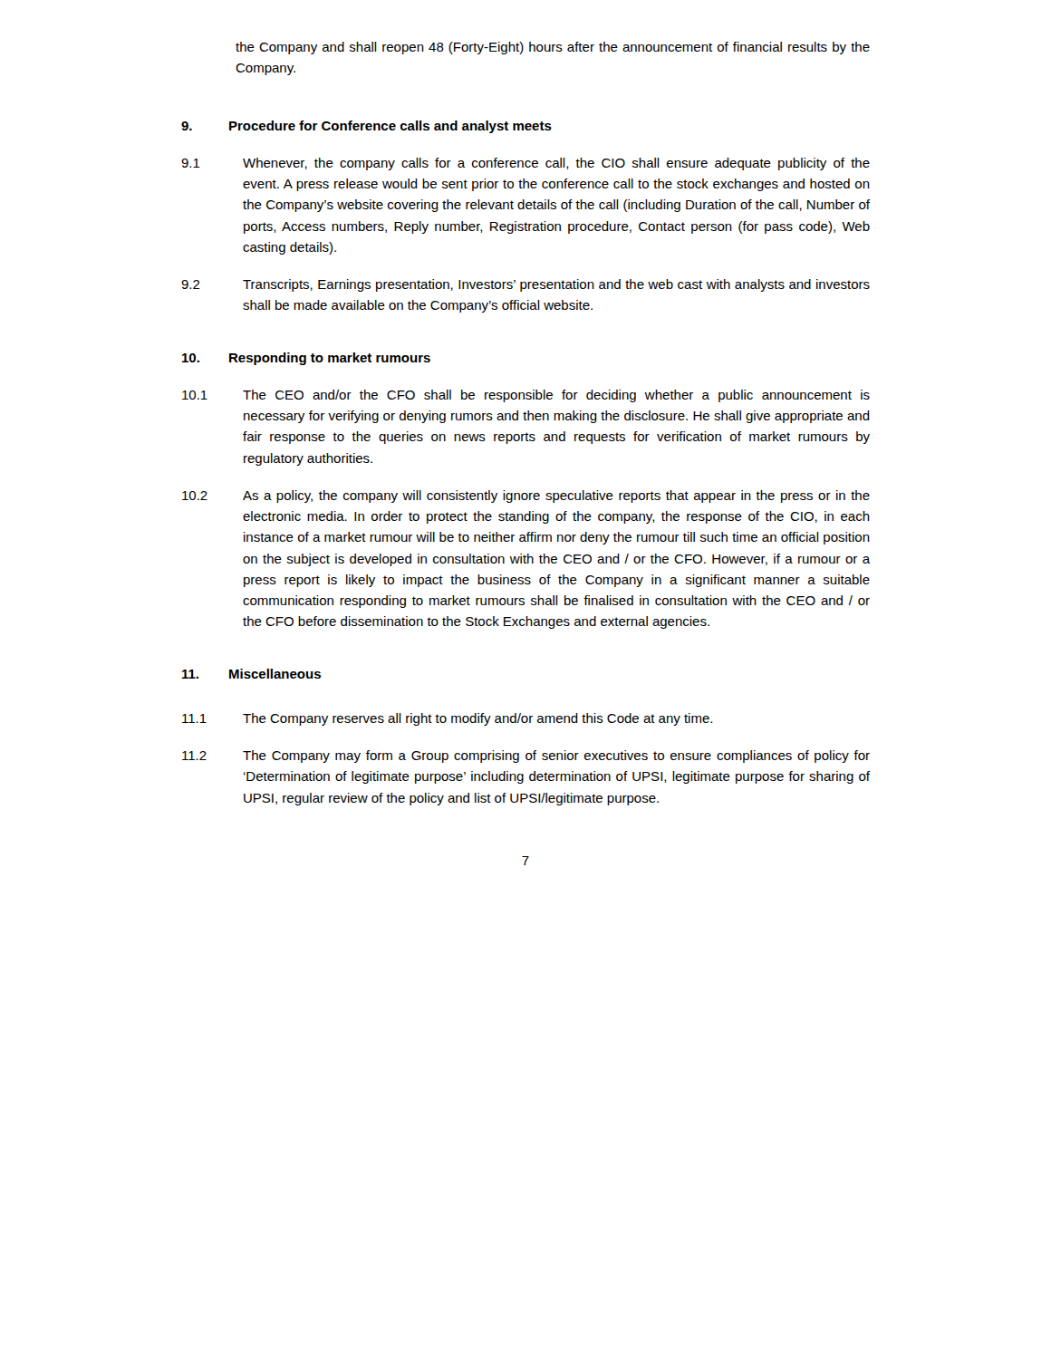the Company and shall reopen 48 (Forty-Eight) hours after the announcement of financial results by the Company.
9. Procedure for Conference calls and analyst meets
9.1
Whenever, the company calls for a conference call, the CIO shall ensure adequate publicity of the event. A press release would be sent prior to the conference call to the stock exchanges and hosted on the Company’s website covering the relevant details of the call (including Duration of the call, Number of ports, Access numbers, Reply number, Registration procedure, Contact person (for pass code), Web casting details).
9.2
Transcripts, Earnings presentation, Investors’ presentation and the web cast with analysts and investors shall be made available on the Company’s official website.
10. Responding to market rumours
10.1
The CEO and/or the CFO shall be responsible for deciding whether a public announcement is necessary for verifying or denying rumors and then making the disclosure. He shall give appropriate and fair response to the queries on news reports and requests for verification of market rumours by regulatory authorities.
10.2
As a policy, the company will consistently ignore speculative reports that appear in the press or in the electronic media. In order to protect the standing of the company, the response of the CIO, in each instance of a market rumour will be to neither affirm nor deny the rumour till such time an official position on the subject is developed in consultation with the CEO and / or the CFO. However, if a rumour or a press report is likely to impact the business of the Company in a significant manner a suitable communication responding to market rumours shall be finalised in consultation with the CEO and / or the CFO before dissemination to the Stock Exchanges and external agencies.
11. Miscellaneous
11.1
The Company reserves all right to modify and/or amend this Code at any time.
11.2
The Company may form a Group comprising of senior executives to ensure compliances of policy for ‘Determination of legitimate purpose’ including determination of UPSI, legitimate purpose for sharing of UPSI, regular review of the policy and list of UPSI/legitimate purpose.
7